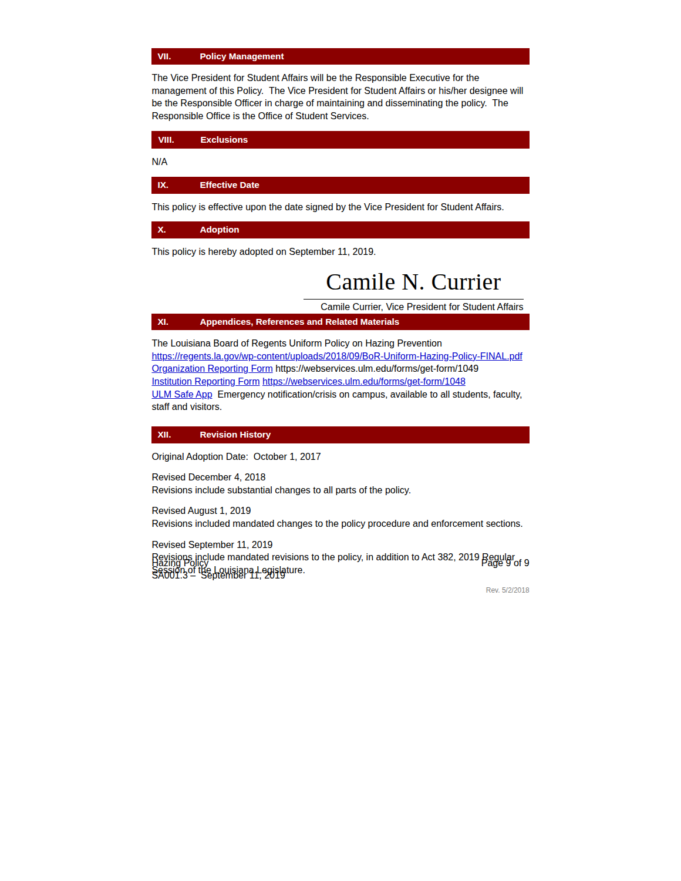VII. Policy Management
The Vice President for Student Affairs will be the Responsible Executive for the management of this Policy. The Vice President for Student Affairs or his/her designee will be the Responsible Officer in charge of maintaining and disseminating the policy. The Responsible Office is the Office of Student Services.
VIII. Exclusions
N/A
IX. Effective Date
This policy is effective upon the date signed by the Vice President for Student Affairs.
X. Adoption
This policy is hereby adopted on September 11, 2019.
Camile N. Currier
Camile Currier, Vice President for Student Affairs
XI. Appendices, References and Related Materials
The Louisiana Board of Regents Uniform Policy on Hazing Prevention https://regents.la.gov/wp-content/uploads/2018/09/BoR-Uniform-Hazing-Policy-FINAL.pdf
Organization Reporting Form https://webservices.ulm.edu/forms/get-form/1049
Institution Reporting Form https://webservices.ulm.edu/forms/get-form/1048
ULM Safe App Emergency notification/crisis on campus, available to all students, faculty, staff and visitors.
XII. Revision History
Original Adoption Date: October 1, 2017
Revised December 4, 2018
Revisions include substantial changes to all parts of the policy.
Revised August 1, 2019
Revisions included mandated changes to the policy procedure and enforcement sections.
Revised September 11, 2019
Revisions include mandated revisions to the policy, in addition to Act 382, 2019 Regular Session of the Louisiana Legislature.
Hazing Policy
SA001.3 – September 11, 2019
Page 9 of 9
Rev. 5/2/2018